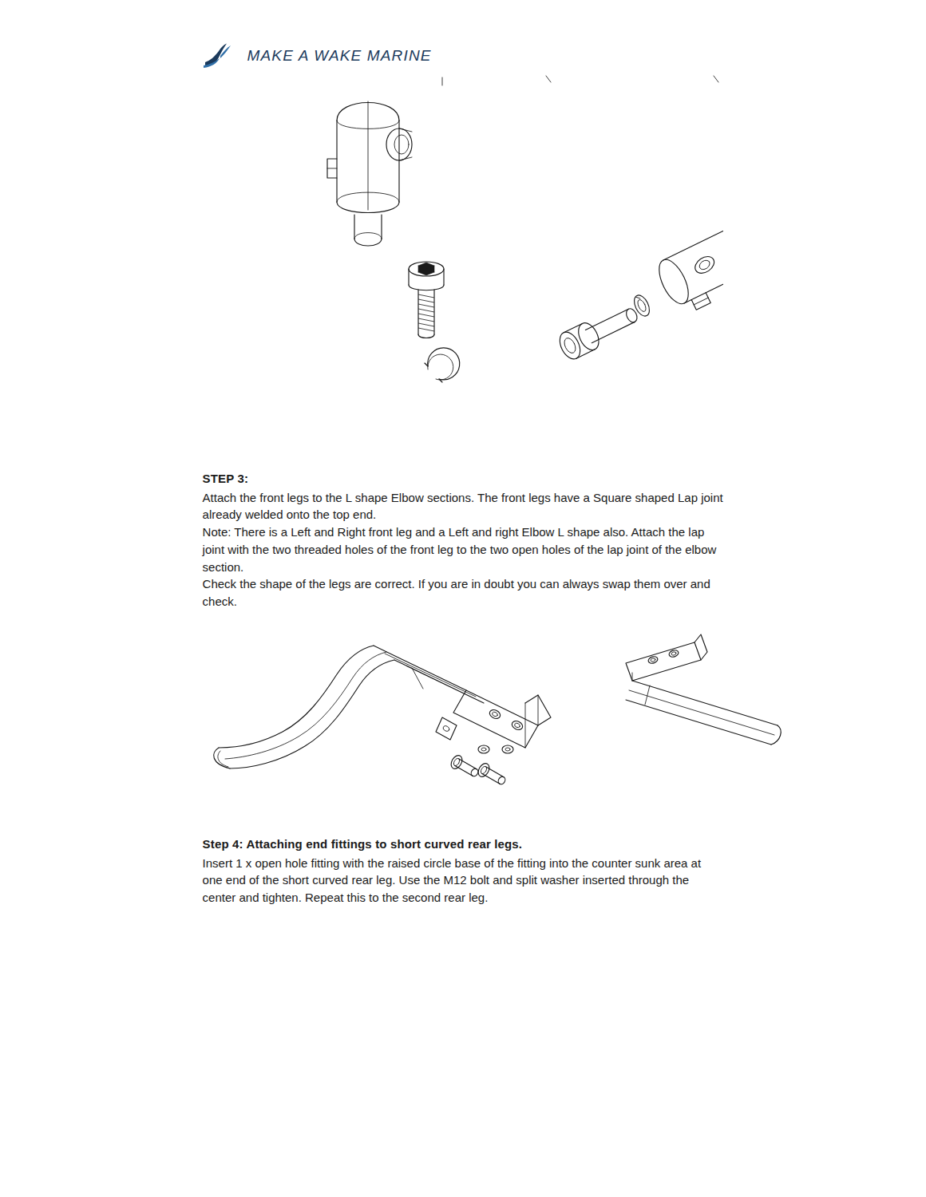MAKE A WAKE MARINE
Exploded assembly: fitting body, socket bolt, split washer, tube with counter-sunk end
STEP 3:
Attach the front legs to the L shape Elbow sections. The front legs have a Square shaped Lap joint already welded onto the top end.
Note: There is a Left and Right front leg and a Left and right Elbow L shape also. Attach the lap joint with the two threaded holes of the front leg to the two open holes of the lap joint of the elbow section.
Check the shape of the legs are correct. If you are in doubt you can always swap them over and check.
Elbow L-shape with square lap joint and fasteners; separate front leg lap joint end
Step 4: Attaching end fittings to short curved rear legs.
Insert 1 x open hole fitting with the raised circle base of the fitting into the counter sunk area at one end of the short curved rear leg. Use the M12 bolt and split washer inserted through the center and tighten. Repeat this to the second rear leg.